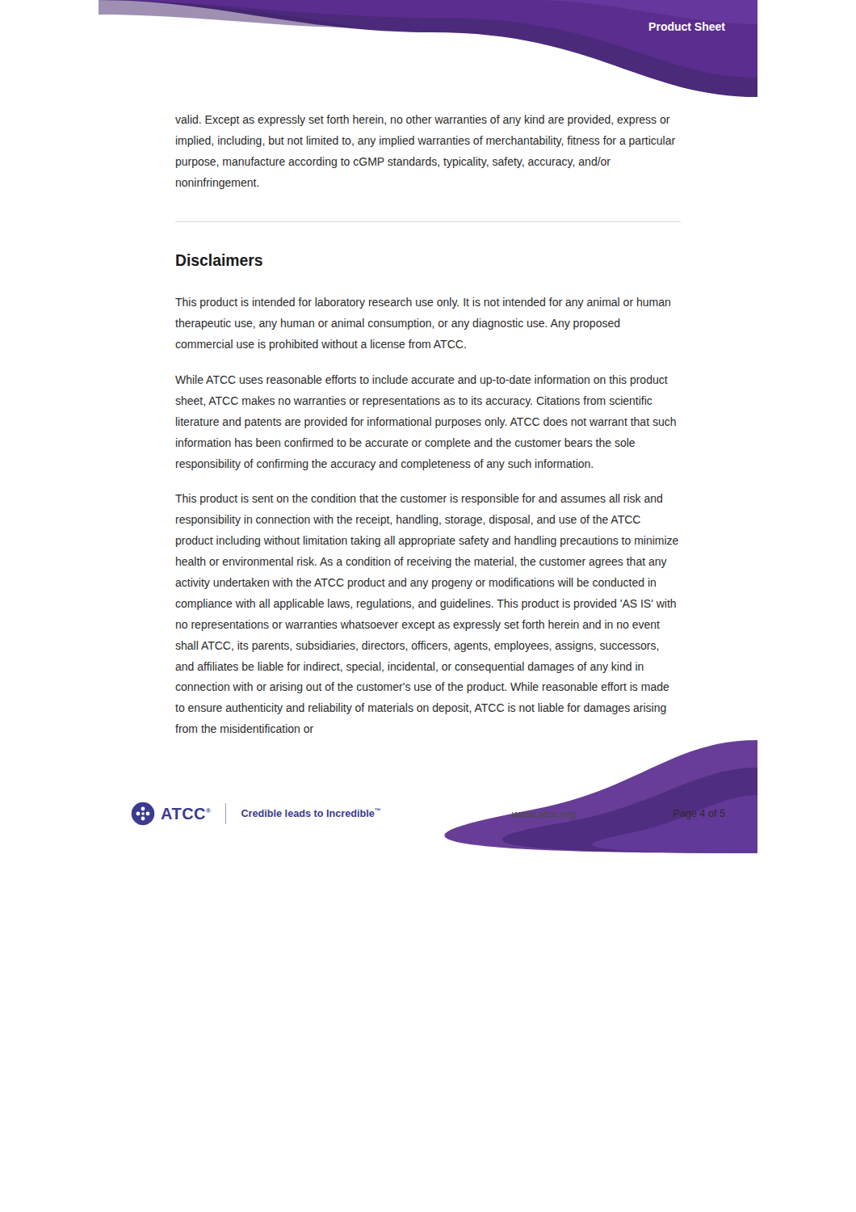yWXD362
94987
Product Sheet
valid. Except as expressly set forth herein, no other warranties of any kind are provided, express or implied, including, but not limited to, any implied warranties of merchantability, fitness for a particular purpose, manufacture according to cGMP standards, typicality, safety, accuracy, and/or noninfringement.
Disclaimers
This product is intended for laboratory research use only. It is not intended for any animal or human therapeutic use, any human or animal consumption, or any diagnostic use. Any proposed commercial use is prohibited without a license from ATCC.
While ATCC uses reasonable efforts to include accurate and up-to-date information on this product sheet, ATCC makes no warranties or representations as to its accuracy. Citations from scientific literature and patents are provided for informational purposes only. ATCC does not warrant that such information has been confirmed to be accurate or complete and the customer bears the sole responsibility of confirming the accuracy and completeness of any such information.
This product is sent on the condition that the customer is responsible for and assumes all risk and responsibility in connection with the receipt, handling, storage, disposal, and use of the ATCC product including without limitation taking all appropriate safety and handling precautions to minimize health or environmental risk. As a condition of receiving the material, the customer agrees that any activity undertaken with the ATCC product and any progeny or modifications will be conducted in compliance with all applicable laws, regulations, and guidelines. This product is provided 'AS IS' with no representations or warranties whatsoever except as expressly set forth herein and in no event shall ATCC, its parents, subsidiaries, directors, officers, agents, employees, assigns, successors, and affiliates be liable for indirect, special, incidental, or consequential damages of any kind in connection with or arising out of the customer's use of the product. While reasonable effort is made to ensure authenticity and reliability of materials on deposit, ATCC is not liable for damages arising from the misidentification or
ATCC®
Credible leads to Incredible™
www.atcc.org
Page 4 of 5